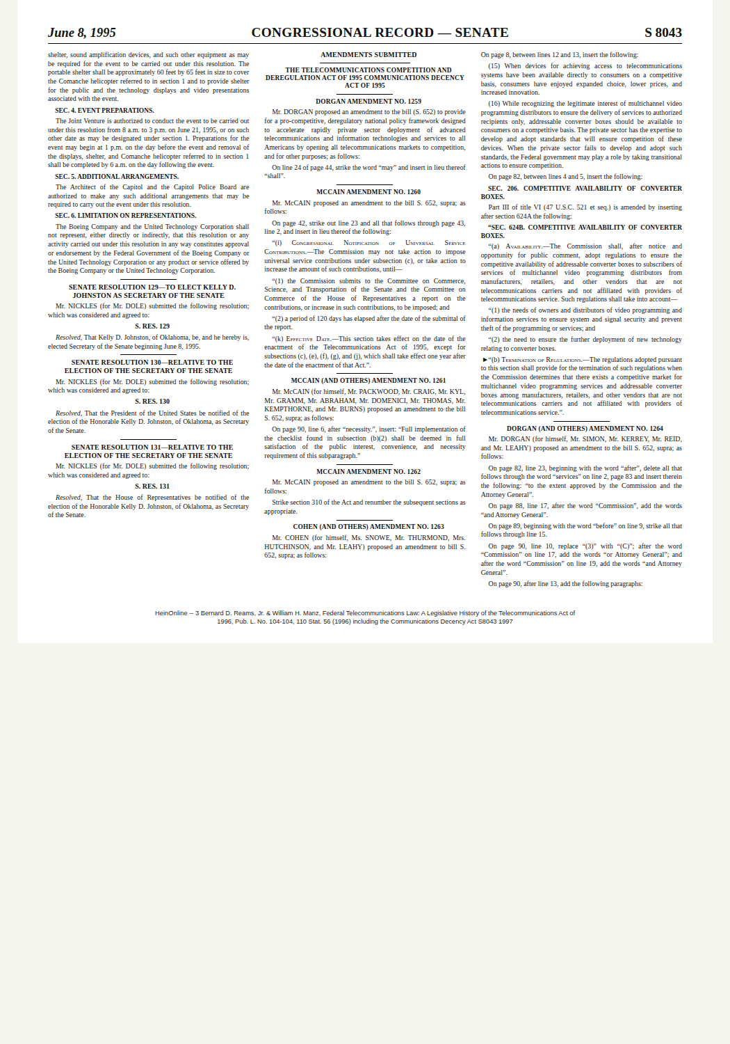June 8, 1995
CONGRESSIONAL RECORD — SENATE
S 8043
shelter, sound amplification devices, and such other equipment as may be required for the event to be carried out under this resolution. The portable shelter shall be approximately 60 feet by 65 feet in size to cover the Comanche helicopter referred to in section 1 and to provide shelter for the public and the technology displays and video presentations associated with the event.
SEC. 4. EVENT PREPARATIONS.
The Joint Venture is authorized to conduct the event to be carried out under this resolution from 8 a.m. to 3 p.m. on June 21, 1995, or on such other date as may be designated under section 1. Preparations for the event may begin at 1 p.m. on the day before the event and removal of the displays, shelter, and Comanche helicopter referred to in section 1 shall be completed by 6 a.m. on the day following the event.
SEC. 5. ADDITIONAL ARRANGEMENTS.
The Architect of the Capitol and the Capitol Police Board are authorized to make any such additional arrangements that may be required to carry out the event under this resolution.
SEC. 6. LIMITATION ON REPRESENTATIONS.
The Boeing Company and the United Technology Corporation shall not represent, either directly or indirectly, that this resolution or any activity carried out under this resolution in any way constitutes approval or endorsement by the Federal Government of the Boeing Company or the United Technology Corporation or any product or service offered by the Boeing Company or the United Technology Corporation.
Senate Resolution 129—To Elect Kelly D. Johnston as Secretary of the Senate
Mr. NICKLES (for Mr. DOLE) submitted the following resolution; which was considered and agreed to:
S. RES. 129
Resolved, That Kelly D. Johnston, of Oklahoma, be, and he hereby is, elected Secretary of the Senate beginning June 8, 1995.
Senate Resolution 130—Relative to the Election of the Secretary of the Senate
Mr. NICKLES (for Mr. DOLE) submitted the following resolution; which was considered and agreed to:
S. RES. 130
Resolved, That the President of the United States be notified of the election of the Honorable Kelly D. Johnston, of Oklahoma, as Secretary of the Senate.
Senate Resolution 131—Relative to the Election of the Secretary of the Senate
Mr. NICKLES (for Mr. DOLE) submitted the following resolution; which was considered and agreed to:
S. RES. 131
Resolved, That the House of Representatives be notified of the election of the Honorable Kelly D. Johnston, of Oklahoma, as Secretary of the Senate.
Amendments Submitted
The Telecommunications Competition and Deregulation Act of 1995 Communications Decency Act of 1995
Dorgan Amendment No. 1259
Mr. DORGAN proposed an amendment to the bill (S. 652) to provide for a pro-competitive, deregulatory national policy framework designed to accelerate rapidly private sector deployment of advanced telecommunications and information technologies and services to all Americans by opening all telecommunications markets to competition, and for other purposes; as follows:
On line 24 of page 44, strike the word “may” and insert in lieu thereof “shall”.
McCain Amendment No. 1260
Mr. McCAIN proposed an amendment to the bill S. 652, supra; as follows:
On page 42, strike out line 23 and all that follows through page 43, line 2, and insert in lieu thereof the following:
“(i) Congressional Notification of Universal Service Contributions.—The Commission may not take action to impose universal service contributions under subsection (c), or take action to increase the amount of such contributions, until—
“(1) the Commission submits to the Committee on Commerce, Science, and Transportation of the Senate and the Committee on Commerce of the House of Representatives a report on the contributions, or increase in such contributions, to be imposed; and
“(2) a period of 120 days has elapsed after the date of the submittal of the report.
“(k) Effective Date.—This section takes effect on the date of the enactment of the Telecommunications Act of 1995, except for subsections (c), (e), (f), (g), and (j), which shall take effect one year after the date of the enactment of that Act.”.
McCain (and Others) Amendment No. 1261
Mr. McCAIN (for himself, Mr. PACKWOOD, Mr. CRAIG, Mr. KYL, Mr. GRAMM, Mr. ABRAHAM, Mr. DOMENICI, Mr. THOMAS, Mr. KEMPTHORNE, and Mr. BURNS) proposed an amendment to the bill S. 652, supra; as follows:
On page 90, line 6, after “necessity.”, insert: “Full implementation of the checklist found in subsection (b)(2) shall be deemed in full satisfaction of the public interest, convenience, and necessity requirement of this subparagraph.”
McCain Amendment No. 1262
Mr. McCAIN proposed an amendment to the bill S. 652, supra; as follows:
Strike section 310 of the Act and renumber the subsequent sections as appropriate.
Cohen (and Others) Amendment No. 1263
Mr. COHEN (for himself, Ms. SNOWE, Mr. THURMOND, Mrs. HUTCHINSON, and Mr. LEAHY) proposed an amendment to bill S. 652, supra; as follows:
On page 8, between lines 12 and 13, insert the following:
(15) When devices for achieving access to telecommunications systems have been available directly to consumers on a competitive basis, consumers have enjoyed expanded choice, lower prices, and increased innovation.
(16) While recognizing the legitimate interest of multichannel video programming distributors to ensure the delivery of services to authorized recipients only, addressable converter boxes should be available to consumers on a competitive basis. The private sector has the expertise to develop and adopt standards that will ensure competition of these devices. When the private sector fails to develop and adopt such standards, the Federal government may play a role by taking transitional actions to ensure competition.
On page 82, between lines 4 and 5, insert the following:
SEC. 206. COMPETITIVE AVAILABILITY OF CONVERTER BOXES.
Part III of title VI (47 U.S.C. 521 et seq.) is amended by inserting after section 624A the following:
“SEC. 624B. COMPETITIVE AVAILABILITY OF CONVERTER BOXES.
“(a) Availability.—The Commission shall, after notice and opportunity for public comment, adopt regulations to ensure the competitive availability of addressable converter boxes to subscribers of services of multichannel video programming distributors from manufacturers, retailers, and other vendors that are not telecommunications carriers and not affiliated with providers of telecommunications service. Such regulations shall take into account—
“(1) the needs of owners and distributors of video programming and information services to ensure system and signal security and prevent theft of the programming or services; and
“(2) the need to ensure the further deployment of new technology relating to converter boxes.
“(b) Termination of Regulations.—The regulations adopted pursuant to this section shall provide for the termination of such regulations when the Commission determines that there exists a competitive market for multichannel video programming services and addressable converter boxes among manufacturers, retailers, and other vendors that are not telecommunications carriers and not affiliated with providers of telecommunications service.”.
Dorgan (and Others) Amendment No. 1264
Mr. DORGAN (for himself, Mr. SIMON, Mr. KERREY, Mr. REID, and Mr. LEAHY) proposed an amendment to the bill S. 652, supra; as follows:
On page 82, line 23, beginning with the word “after”, delete all that follows through the word “services” on line 2, page 83 and insert therein the following: “to the extent approved by the Commission and the Attorney General”.
On page 88, line 17, after the word “Commission”, add the words “and Attorney General”.
On page 89, beginning with the word “before” on line 9, strike all that follows through line 15.
On page 90, line 10, replace “(3)” with “(C)”; after the word “Commission” on line 17, add the words “or Attorney General”; and after the word “Commission” on line 19, add the words “and Attorney General”.
On page 90, after line 13, add the following paragraphs:
HeinOnline -- 3 Bernard D. Reams, Jr. & William H. Manz, Federal Telecommunications Law: A Legislative History of the Telecommunications Act of
1996, Pub. L. No. 104-104, 110 Stat. 56 (1996) including the Communications Decency Act S8043 1997